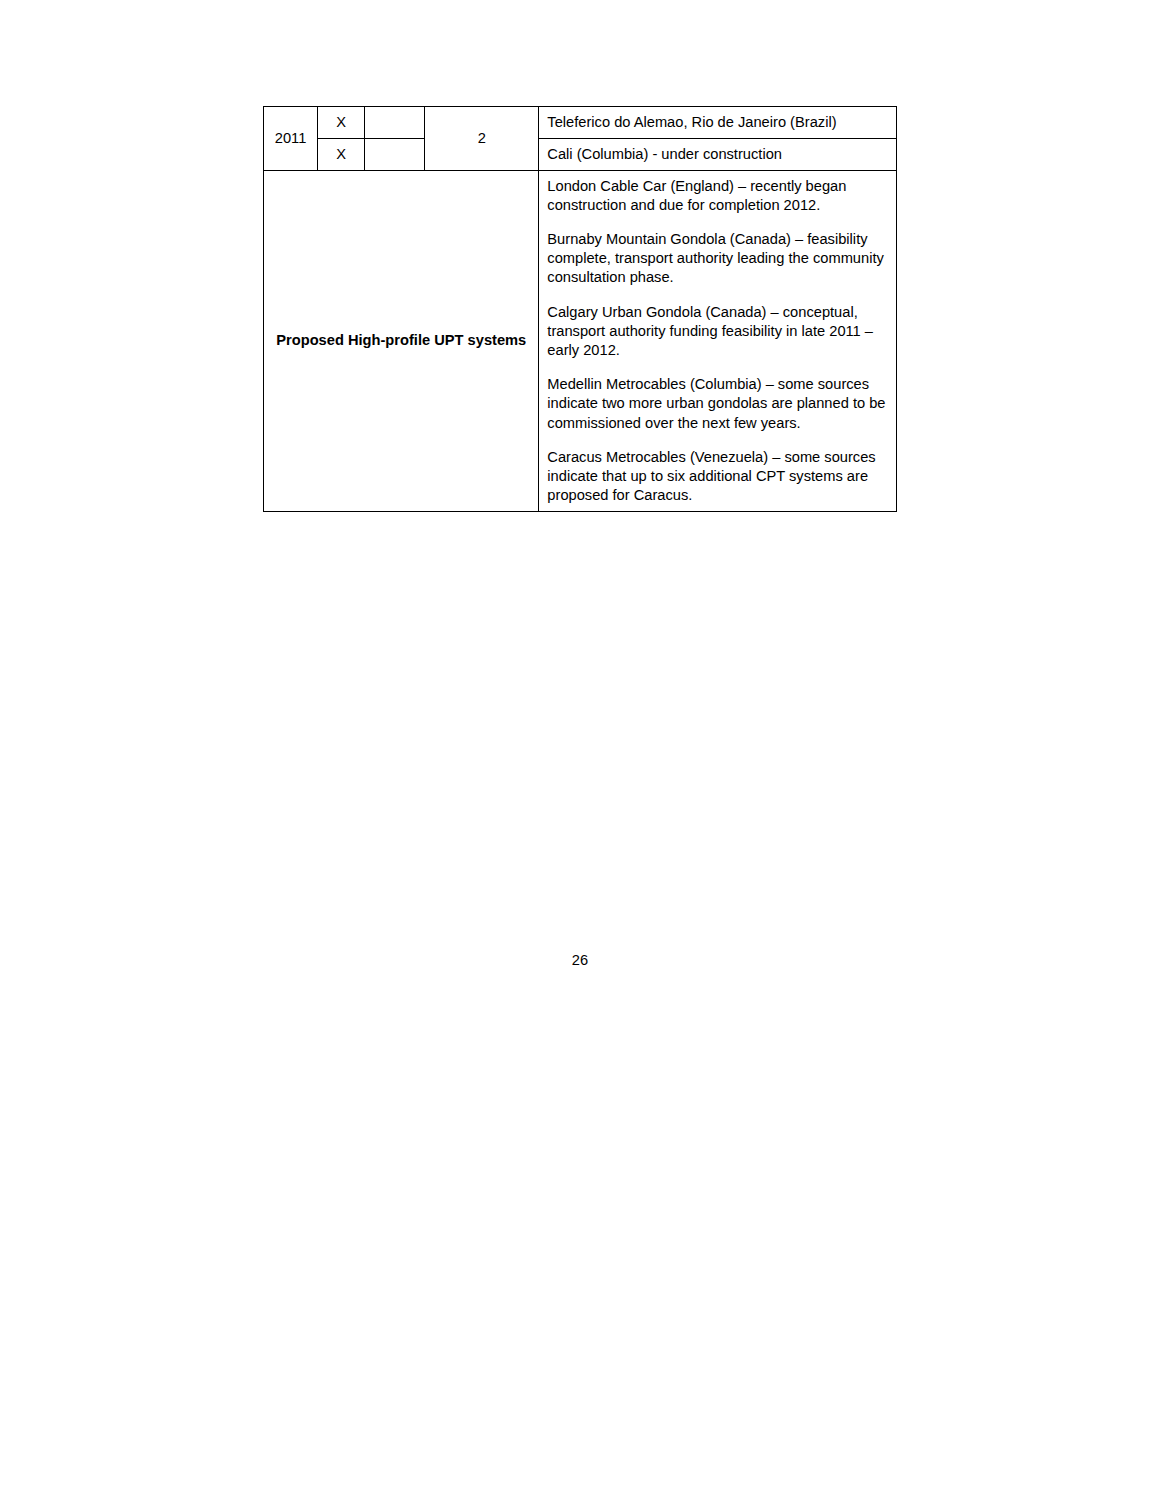| 2011 | X | | 2 | Teleferico do Alemao, Rio de Janeiro (Brazil) |
| X | | Cali (Columbia) - under construction |
| Proposed High-profile UPT systems | London Cable Car (England) – recently began construction and due for completion 2012. Burnaby Mountain Gondola (Canada) – feasibility complete, transport authority leading the community consultation phase. Calgary Urban Gondola (Canada) – conceptual, transport authority funding feasibility in late 2011 – early 2012. Medellin Metrocables (Columbia) – some sources indicate two more urban gondolas are planned to be commissioned over the next few years. Caracus Metrocables (Venezuela) – some sources indicate that up to six additional CPT systems are proposed for Caracus. |
26